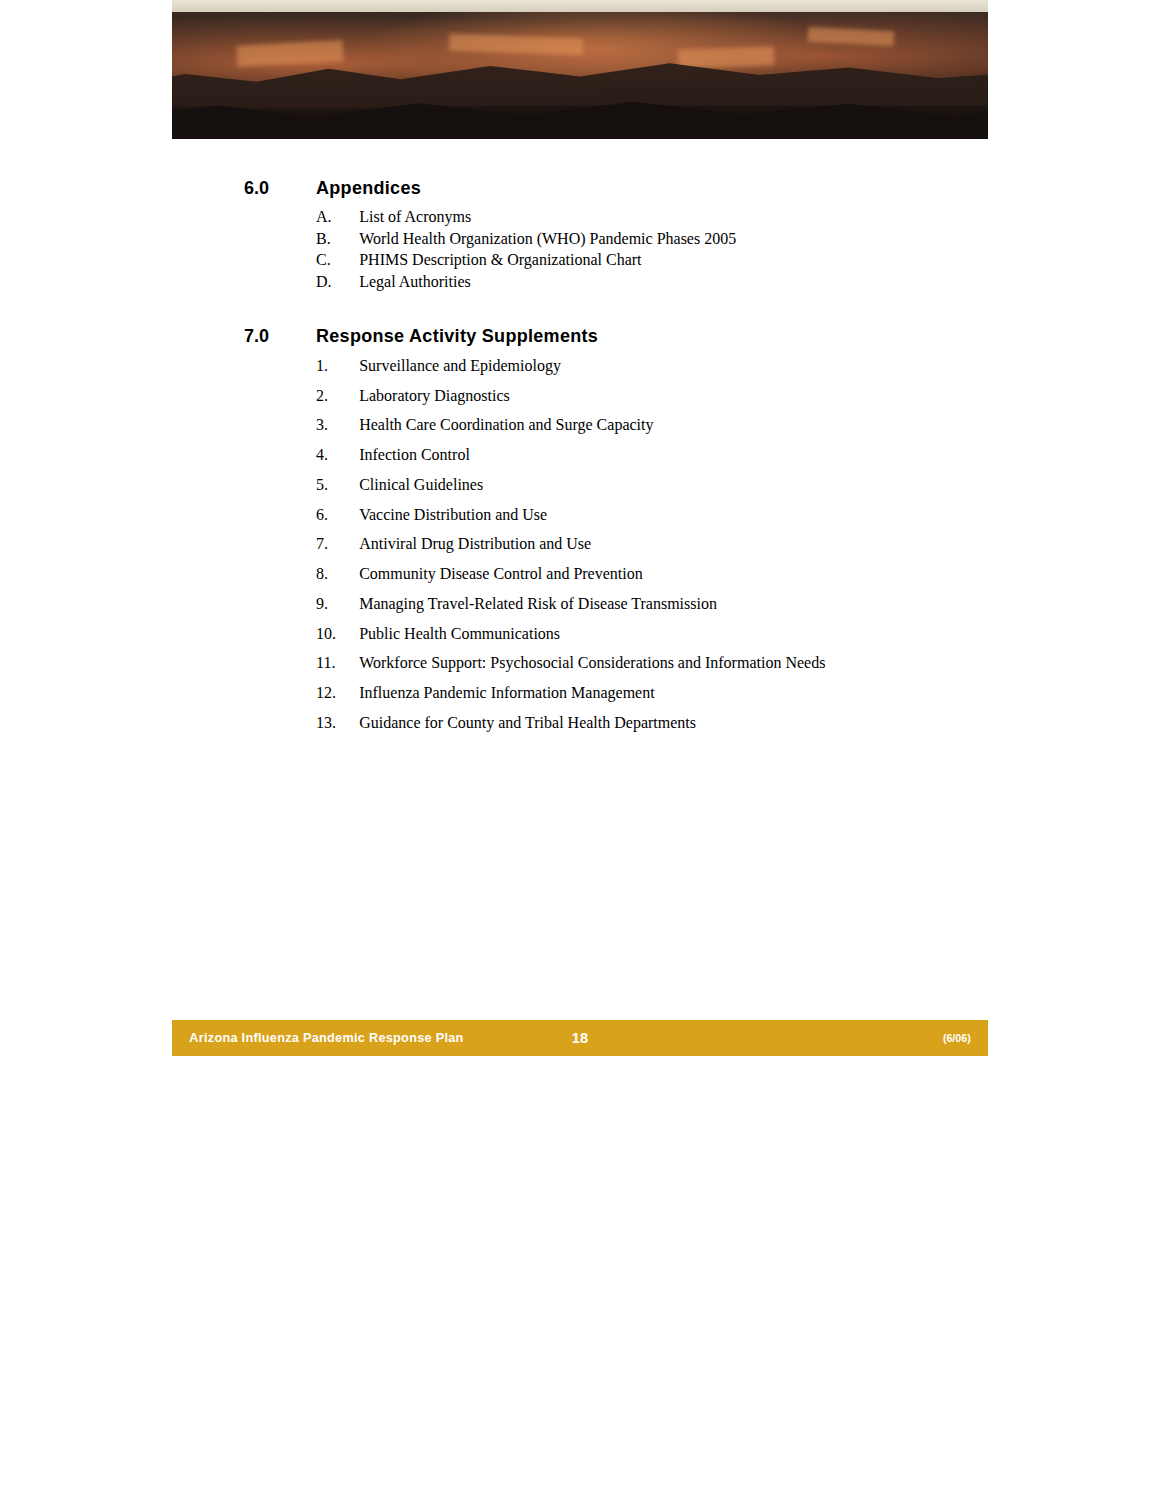6.0 Appendices
A. List of Acronyms
B. World Health Organization (WHO) Pandemic Phases 2005
C. PHIMS Description & Organizational Chart
D. Legal Authorities
7.0 Response Activity Supplements
1. Surveillance and Epidemiology
2. Laboratory Diagnostics
3. Health Care Coordination and Surge Capacity
4. Infection Control
5. Clinical Guidelines
6. Vaccine Distribution and Use
7. Antiviral Drug Distribution and Use
8. Community Disease Control and Prevention
9. Managing Travel-Related Risk of Disease Transmission
10. Public Health Communications
11. Workforce Support: Psychosocial Considerations and Information Needs
12. Influenza Pandemic Information Management
13. Guidance for County and Tribal Health Departments
Arizona Influenza Pandemic Response Plan
18
(6/06)